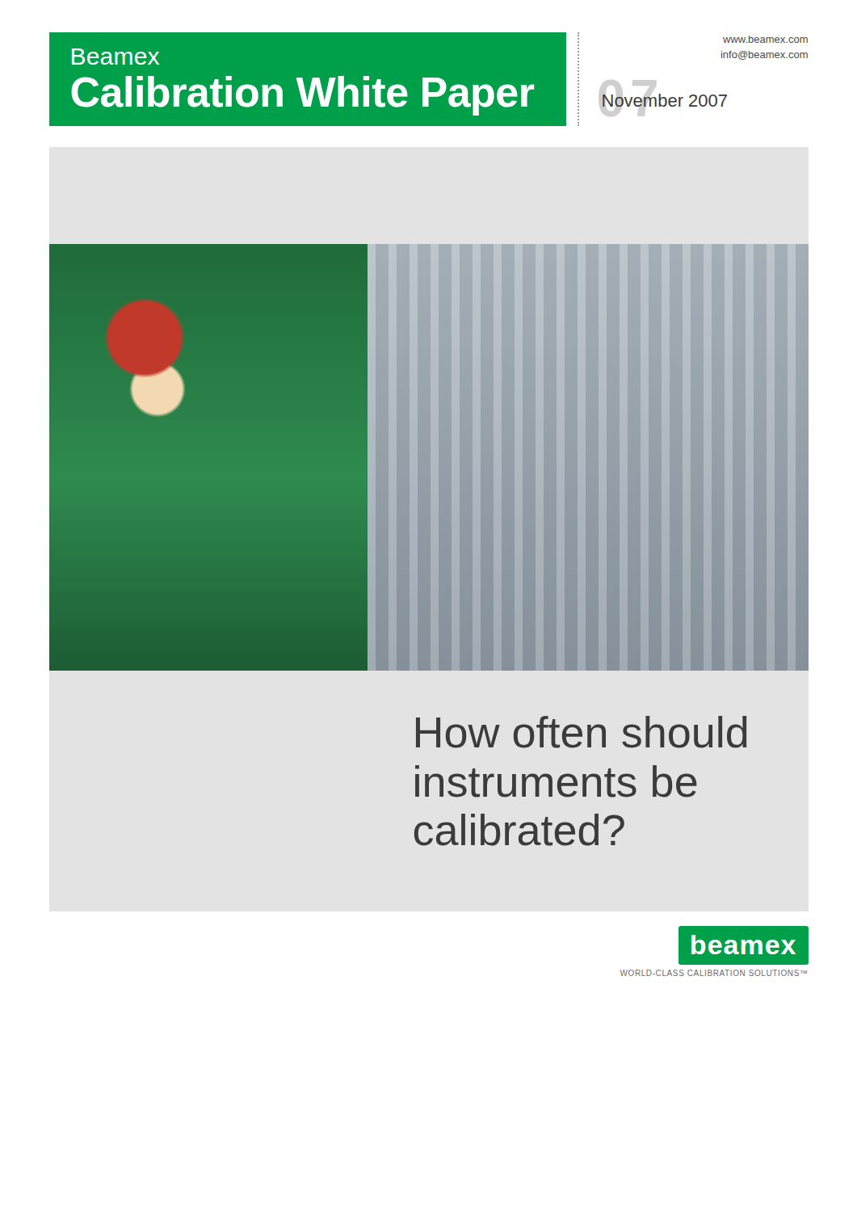Beamex
Calibration White Paper
www.beamex.com
info@beamex.com
07 November 2007
Technician calibrating a field transmitter with a handheld calibrator at an industrial plant.
How often should instruments be calibrated?
beamex World-class calibration solutions™